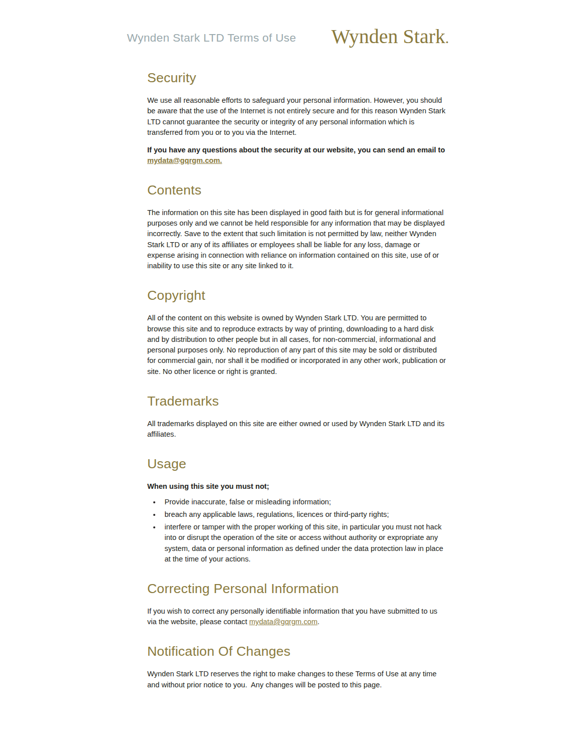Wynden Stark LTD Terms of Use
Wynden Stark.
Security
We use all reasonable efforts to safeguard your personal information. However, you should be aware that the use of the Internet is not entirely secure and for this reason Wynden Stark LTD cannot guarantee the security or integrity of any personal information which is transferred from you or to you via the Internet.
If you have any questions about the security at our website, you can send an email to mydata@gqrgm.com.
Contents
The information on this site has been displayed in good faith but is for general informational purposes only and we cannot be held responsible for any information that may be displayed incorrectly. Save to the extent that such limitation is not permitted by law, neither Wynden Stark LTD or any of its affiliates or employees shall be liable for any loss, damage or expense arising in connection with reliance on information contained on this site, use of or inability to use this site or any site linked to it.
Copyright
All of the content on this website is owned by Wynden Stark LTD. You are permitted to browse this site and to reproduce extracts by way of printing, downloading to a hard disk and by distribution to other people but in all cases, for non-commercial, informational and personal purposes only. No reproduction of any part of this site may be sold or distributed for commercial gain, nor shall it be modified or incorporated in any other work, publication or site. No other licence or right is granted.
Trademarks
All trademarks displayed on this site are either owned or used by Wynden Stark LTD and its affiliates.
Usage
When using this site you must not;
Provide inaccurate, false or misleading information;
breach any applicable laws, regulations, licences or third-party rights;
interfere or tamper with the proper working of this site, in particular you must not hack into or disrupt the operation of the site or access without authority or expropriate any system, data or personal information as defined under the data protection law in place at the time of your actions.
Correcting Personal Information
If you wish to correct any personally identifiable information that you have submitted to us via the website, please contact mydata@gqrgm.com.
Notification Of Changes
Wynden Stark LTD reserves the right to make changes to these Terms of Use at any time and without prior notice to you. Any changes will be posted to this page.